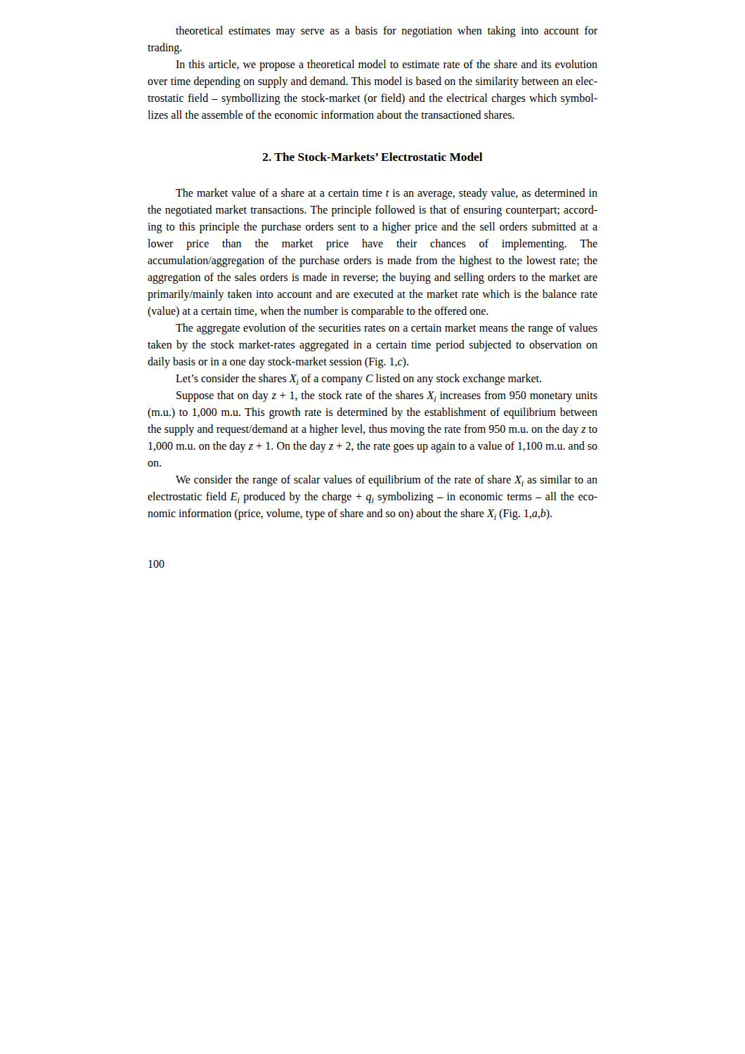theoretical estimates may serve as a basis for negotiation when taking into account for trading.
In this article, we propose a theoretical model to estimate rate of the share and its evolution over time depending on supply and demand. This model is based on the similarity between an electrostatic field – symbollizing the stock-market (or field) and the electrical charges which symbollizes all the assemble of the economic information about the transactioned shares.
2. The Stock-Markets’ Electrostatic Model
The market value of a share at a certain time t is an average, steady value, as determined in the negotiated market transactions. The principle followed is that of ensuring counterpart; according to this principle the purchase orders sent to a higher price and the sell orders submitted at a lower price than the market price have their chances of implementing. The accumulation/aggregation of the purchase orders is made from the highest to the lowest rate; the aggregation of the sales orders is made in reverse; the buying and selling orders to the market are primarily/mainly taken into account and are executed at the market rate which is the balance rate (value) at a certain time, when the number is comparable to the offered one.
The aggregate evolution of the securities rates on a certain market means the range of values taken by the stock market-rates aggregated in a certain time period subjected to observation on daily basis or in a one day stock-market session (Fig. 1,c).
Let’s consider the shares Xi of a company C listed on any stock exchange market.
Suppose that on day z + 1, the stock rate of the shares Xi increases from 950 monetary units (m.u.) to 1,000 m.u. This growth rate is determined by the establishment of equilibrium between the supply and request/demand at a higher level, thus moving the rate from 950 m.u. on the day z to 1,000 m.u. on the day z + 1. On the day z + 2, the rate goes up again to a value of 1,100 m.u. and so on.
We consider the range of scalar values of equilibrium of the rate of share Xi as similar to an electrostatic field Ei produced by the charge + qi symbolizing – in economic terms – all the economic information (price, volume, type of share and so on) about the share Xi (Fig. 1,a,b).
100